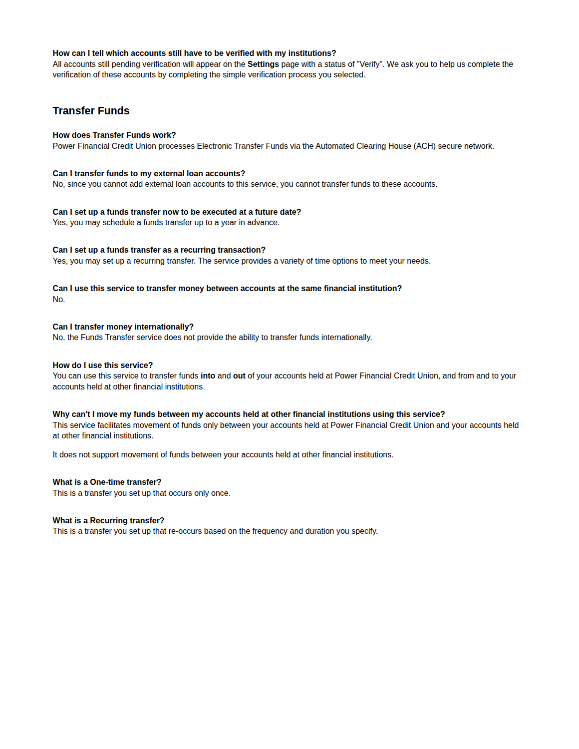How can I tell which accounts still have to be verified with my institutions?
All accounts still pending verification will appear on the Settings page with a status of "Verify". We ask you to help us complete the verification of these accounts by completing the simple verification process you selected.
Transfer Funds
How does Transfer Funds work?
Power Financial Credit Union processes Electronic Transfer Funds via the Automated Clearing House (ACH) secure network.
Can I transfer funds to my external loan accounts?
No, since you cannot add external loan accounts to this service, you cannot transfer funds to these accounts.
Can I set up a funds transfer now to be executed at a future date?
Yes, you may schedule a funds transfer up to a year in advance.
Can I set up a funds transfer as a recurring transaction?
Yes, you may set up a recurring transfer. The service provides a variety of time options to meet your needs.
Can I use this service to transfer money between accounts at the same financial institution?
No.
Can I transfer money internationally?
No, the Funds Transfer service does not provide the ability to transfer funds internationally.
How do I use this service?
You can use this service to transfer funds into and out of your accounts held at Power Financial Credit Union, and from and to your accounts held at other financial institutions.
Why can't I move my funds between my accounts held at other financial institutions using this service?
This service facilitates movement of funds only between your accounts held at Power Financial Credit Union and your accounts held at other financial institutions.
It does not support movement of funds between your accounts held at other financial institutions.
What is a One-time transfer?
This is a transfer you set up that occurs only once.
What is a Recurring transfer?
This is a transfer you set up that re-occurs based on the frequency and duration you specify.